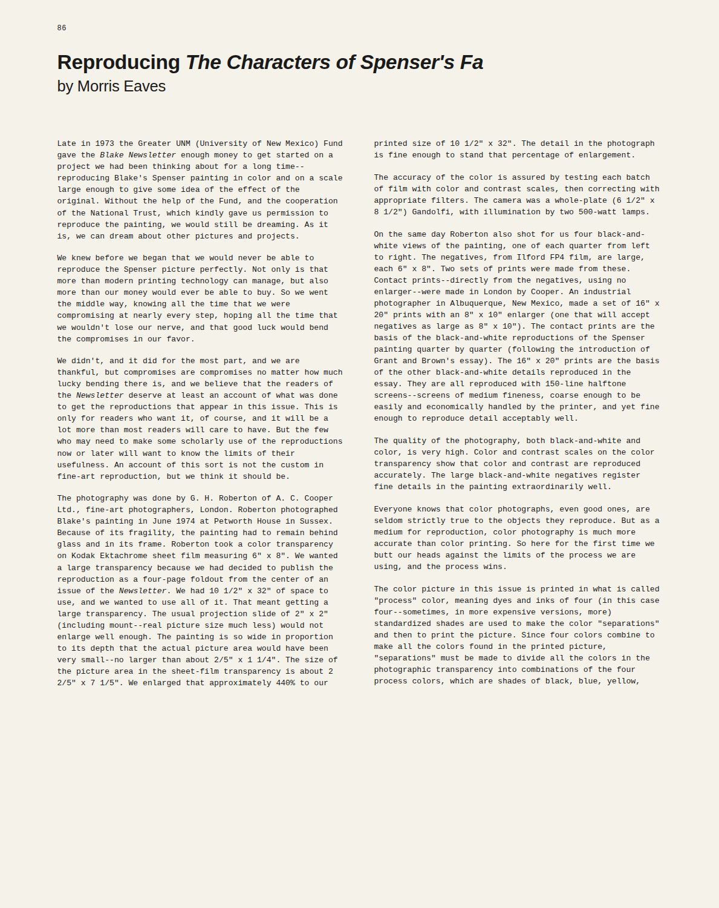86
Reproducing The Characters of Spenser's Fa
by Morris Eaves
Late in 1973 the Greater UNM (University of New Mexico) Fund gave the Blake Newsletter enough money to get started on a project we had been thinking about for a long time--reproducing Blake's Spenser painting in color and on a scale large enough to give some idea of the effect of the original. Without the help of the Fund, and the cooperation of the National Trust, which kindly gave us permission to reproduce the painting, we would still be dreaming. As it is, we can dream about other pictures and projects.
We knew before we began that we would never be able to reproduce the Spenser picture perfectly. Not only is that more than modern printing technology can manage, but also more than our money would ever be able to buy. So we went the middle way, knowing all the time that we were compromising at nearly every step, hoping all the time that we wouldn't lose our nerve, and that good luck would bend the compromises in our favor.
We didn't, and it did for the most part, and we are thankful, but compromises are compromises no matter how much lucky bending there is, and we believe that the readers of the Newsletter deserve at least an account of what was done to get the reproductions that appear in this issue. This is only for readers who want it, of course, and it will be a lot more than most readers will care to have. But the few who may need to make some scholarly use of the reproductions now or later will want to know the limits of their usefulness. An account of this sort is not the custom in fine-art reproduction, but we think it should be.
The photography was done by G. H. Roberton of A. C. Cooper Ltd., fine-art photographers, London. Roberton photographed Blake's painting in June 1974 at Petworth House in Sussex. Because of its fragility, the painting had to remain behind glass and in its frame. Roberton took a color transparency on Kodak Ektachrome sheet film measuring 6" x 8". We wanted a large transparency because we had decided to publish the reproduction as a four-page foldout from the center of an issue of the Newsletter. We had 10 1/2" x 32" of space to use, and we wanted to use all of it. That meant getting a large transparency. The usual projection slide of 2" x 2" (including mount--real picture size much less) would not enlarge well enough. The painting is so wide in proportion to its depth that the actual picture area would have been very small--no larger than about 2/5" x 1 1/4". The size of the picture area in the sheet-film transparency is about 2 2/5" x 7 1/5". We enlarged that approximately 440% to our printed size of 10 1/2" x 32". The detail in the photograph is fine enough to stand that percentage of enlargement.
The accuracy of the color is assured by testing each batch of film with color and contrast scales, then correcting with appropriate filters. The camera was a whole-plate (6 1/2" x 8 1/2") Gandolfi, with illumination by two 500-watt lamps.
On the same day Roberton also shot for us four black-and-white views of the painting, one of each quarter from left to right. The negatives, from Ilford FP4 film, are large, each 6" x 8". Two sets of prints were made from these. Contact prints--directly from the negatives, using no enlarger--were made in London by Cooper. An industrial photographer in Albuquerque, New Mexico, made a set of 16" x 20" prints with an 8" x 10" enlarger (one that will accept negatives as large as 8" x 10"). The contact prints are the basis of the black-and-white reproductions of the Spenser painting quarter by quarter (following the introduction of Grant and Brown's essay). The 16" x 20" prints are the basis of the other black-and-white details reproduced in the essay. They are all reproduced with 150-line halftone screens--screens of medium fineness, coarse enough to be easily and economically handled by the printer, and yet fine enough to reproduce detail acceptably well.
The quality of the photography, both black-and-white and color, is very high. Color and contrast scales on the color transparency show that color and contrast are reproduced accurately. The large black-and-white negatives register fine details in the painting extraordinarily well.
Everyone knows that color photographs, even good ones, are seldom strictly true to the objects they reproduce. But as a medium for reproduction, color photography is much more accurate than color printing. So here for the first time we butt our heads against the limits of the process we are using, and the process wins.
The color picture in this issue is printed in what is called "process" color, meaning dyes and inks of four (in this case four--sometimes, in more expensive versions, more) standardized shades are used to make the color "separations" and then to print the picture. Since four colors combine to make all the colors found in the printed picture, "separations" must be made to divide all the colors in the photographic transparency into combinations of the four process colors, which are shades of black, blue, yellow,